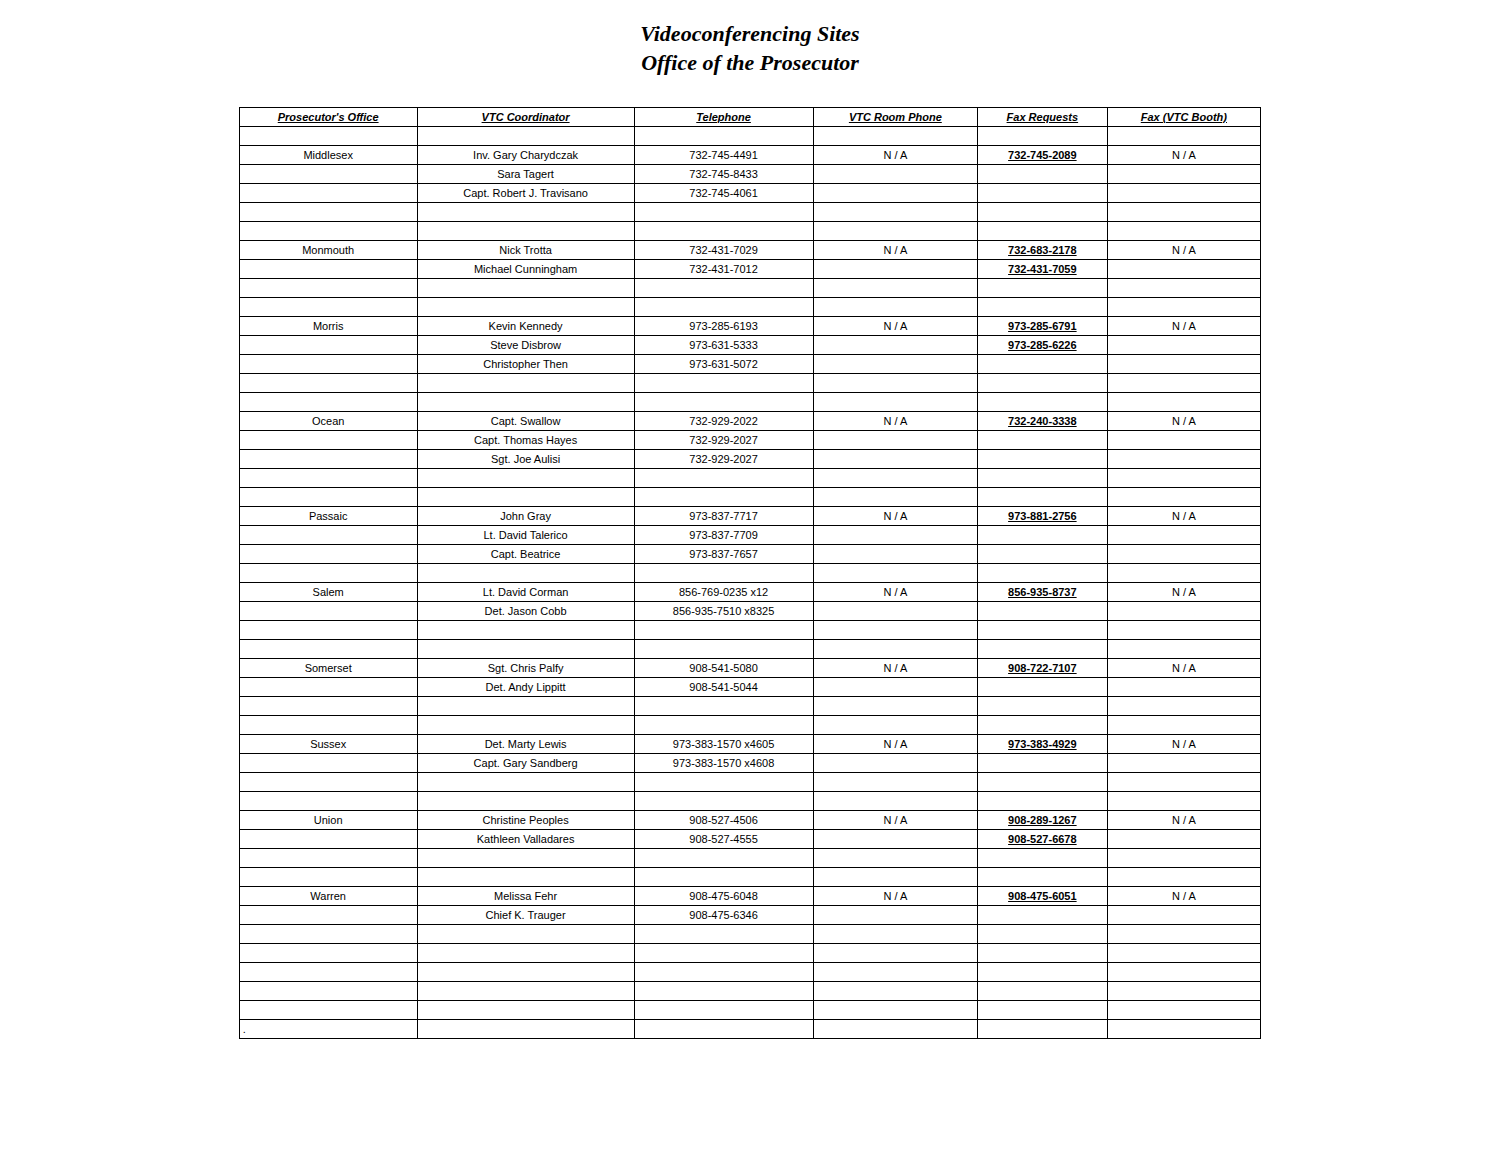Videoconferencing Sites Office of the Prosecutor
| Prosecutor's Office | VTC Coordinator | Telephone | VTC Room Phone | Fax Requests | Fax (VTC Booth) |
| --- | --- | --- | --- | --- | --- |
| Middlesex | Inv. Gary Charydczak | 732-745-4491 | N / A | 732-745-2089 | N / A |
| | Sara Tagert | 732-745-8433 | | | |
| | Capt. Robert J. Travisano | 732-745-4061 | | | |
| Monmouth | Nick Trotta | 732-431-7029 | N / A | 732-683-2178 | N / A |
| | Michael Cunningham | 732-431-7012 | | 732-431-7059 | |
| Morris | Kevin Kennedy | 973-285-6193 | N / A | 973-285-6791 | N / A |
| | Steve Disbrow | 973-631-5333 | | 973-285-6226 | |
| | Christopher Then | 973-631-5072 | | | |
| Ocean | Capt. Swallow | 732-929-2022 | N / A | 732-240-3338 | N / A |
| | Capt. Thomas Hayes | 732-929-2027 | | | |
| | Sgt. Joe Aulisi | 732-929-2027 | | | |
| Passaic | John Gray | 973-837-7717 | N / A | 973-881-2756 | N / A |
| | Lt. David Talerico | 973-837-7709 | | | |
| | Capt. Beatrice | 973-837-7657 | | | |
| Salem | Lt. David Corman | 856-769-0235 x12 | N / A | 856-935-8737 | N / A |
| | Det. Jason Cobb | 856-935-7510 x8325 | | | |
| Somerset | Sgt. Chris Palfy | 908-541-5080 | N / A | 908-722-7107 | N / A |
| | Det. Andy Lippitt | 908-541-5044 | | | |
| Sussex | Det. Marty Lewis | 973-383-1570 x4605 | N / A | 973-383-4929 | N / A |
| | Capt. Gary Sandberg | 973-383-1570 x4608 | | | |
| Union | Christine Peoples | 908-527-4506 | N / A | 908-289-1267 | N / A |
| | Kathleen Valladares | 908-527-4555 | | 908-527-6678 | |
| Warren | Melissa Fehr | 908-475-6048 | N / A | 908-475-6051 | N / A |
| | Chief K. Trauger | 908-475-6346 | | | |
| . | | | | | |